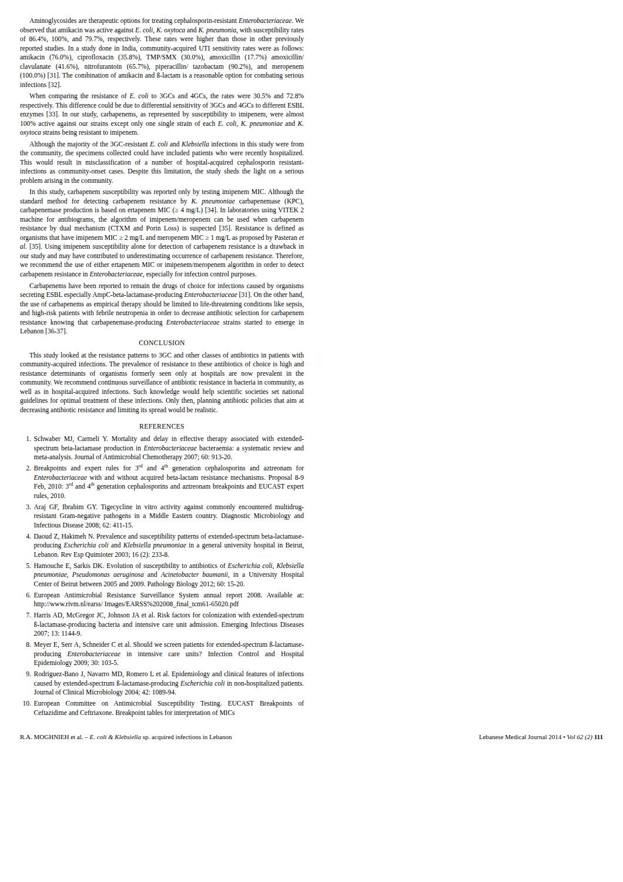Aminoglycosides are therapeutic options for treating cephalosporin-resistant Enterobacteriaceae. We observed that amikacin was active against E. coli, K. oxytoca and K. pneumonia, with susceptibility rates of 86.4%, 100%, and 79.7%, respectively. These rates were higher than those in other previously reported studies. In a study done in India, community-acquired UTI sensitivity rates were as follows: amikacin (76.0%), ciprofloxacin (35.8%), TMP/SMX (30.0%), amoxicillin (17.7%) amoxicillin/ clavulanate (41.6%), nitrofurantoin (65.7%), piperacillin/ tazobactam (90.2%), and meropenem (100.0%) [31]. The combination of amikacin and ß-lactam is a reasonable option for combating serious infections [32].
When comparing the resistance of E. coli to 3GCs and 4GCs, the rates were 30.5% and 72.8% respectively. This difference could be due to differential sensitivity of 3GCs and 4GCs to different ESBL enzymes [33]. In our study, carbapenems, as represented by susceptibility to imipenem, were almost 100% active against our strains except only one single strain of each E. coli, K. pneumoniae and K. oxytoca strains being resistant to imipenem.
Although the majority of the 3GC-resistant E. coli and Klebsiella infections in this study were from the community, the specimens collected could have included patients who were recently hospitalized. This would result in misclassification of a number of hospital-acquired cephalosporin resistant-infections as community-onset cases. Despite this limitation, the study sheds the light on a serious problem arising in the community.
In this study, carbapenem susceptibility was reported only by testing imipenem MIC. Although the standard method for detecting carbapenem resistance by K. pneumoniae carbapenemase (KPC), carbapenemase production is based on ertapenem MIC (≥ 4 mg/L) [34]. In laboratories using VITEK 2 machine for antibiograms, the algorithm of imipenem/meropenem can be used when carbapenem resistance by dual mechanism (CTXM and Porin Loss) is suspected [35]. Resistance is defined as organisms that have imipenem MIC ≥ 2 mg/L and meropenem MIC ≥ 1 mg/L as proposed by Pasteran et al. [35]. Using imipenem susceptibility alone for detection of carbapenem resistance is a drawback in our study and may have contributed to underestimating occurrence of carbapenem resistance. Therefore, we recommend the use of either ertapenem MIC or imipenem/meropenem algorithm in order to detect carbapenem resistance in Enterobacteriaceae, especially for infection control purposes.
Carbapenems have been reported to remain the drugs of choice for infections caused by organisms secreting ESBL especially AmpC-beta-lactamase-producing Enterobacteriaceae [31]. On the other hand, the use of carbapenems as empirical therapy should be limited to life-threatening conditions like sepsis, and high-risk patients with febrile neutropenia in order to decrease antibiotic selection for carbapenem resistance knowing that carbapenemase-producing Enterobacteriaceae strains started to emerge in Lebanon [36-37].
Conclusion
This study looked at the resistance patterns to 3GC and other classes of antibiotics in patients with community-acquired infections. The prevalence of resistance to these antibiotics of choice is high and resistance determinants of organisms formerly seen only at hospitals are now prevalent in the community. We recommend continuous surveillance of antibiotic resistance in bacteria in community, as well as in hospital-acquired infections. Such knowledge would help scientific societies set national guidelines for optimal treatment of these infections. Only then, planning antibiotic policies that aim at decreasing antibiotic resistance and limiting its spread would be realistic.
References
Schwaber MJ, Carmeli Y. Mortality and delay in effective therapy associated with extended-spectrum beta-lactamase production in Enterobacteriaceae bacteraemia: a systematic review and meta-analysis. Journal of Antimicrobial Chemotherapy 2007; 60: 913-20.
Breakpoints and expert rules for 3rd and 4th generation cephalosporins and aztreonam for Enterobacteriaceae with and without acquired beta-lactam resistance mechanisms. Proposal 8-9 Feb, 2010: 3rd and 4th generation cephalosporins and aztreonam breakpoints and EUCAST expert rules, 2010.
Araj GF, Ibrahim GY. Tigecycline in vitro activity against commonly encountered multidrug-resistant Gram-negative pathogens in a Middle Eastern country. Diagnostic Microbiology and Infectious Disease 2008; 62: 411-15.
Daoud Z, Hakimeh N. Prevalence and susceptibility patterns of extended-spectrum beta-lactamase-producing Escherichia coli and Klebsiella pneumoniae in a general university hospital in Beirut, Lebanon. Rev Esp Quimioter 2003; 16 (2): 233-8.
Hamouche E, Sarkis DK. Evolution of susceptibility to antibiotics of Escherichia coli, Klebsiella pneumoniae, Pseudomonas aeruginosa and Acinetobacter baumanii, in a University Hospital Center of Beirut between 2005 and 2009. Pathology Biology 2012; 60: 15-20.
European Antimicrobial Resistance Surveillance System annual report 2008. Available at: http://www.rivm.nl/earss/ Images/EARSS%202008_final_tcm61-65020.pdf
Harris AD, McGregor JC, Johnson JA et al. Risk factors for colonization with extended-spectrum ß-lactamase-producing bacteria and intensive care unit admission. Emerging Infectious Diseases 2007; 13: 1144-9.
Meyer E, Serr A, Schneider C et al. Should we screen patients for extended-spectrum ß-lactamase-producing Enterobacteriaceae in intensive care units? Infection Control and Hospital Epidemiology 2009; 30: 103-5.
Rodriguez-Bano J, Navarro MD, Romero L et al. Epidemiology and clinical features of infections caused by extended-spectrum ß-lactamase-producing Escherichia coli in non-hospitalized patients. Journal of Clinical Microbiology 2004; 42: 1089-94.
European Committee on Antimicrobial Susceptibility Testing. EUCAST Breakpoints of Ceftazidime and Ceftriaxone. Breakpoint tables for interpretation of MICs
R.A. MOGHNIEH et al. – E. coli & Klebsiella sp. acquired infections in Lebanon
Lebanese Medical Journal 2014 • Vol 62 (2) 111